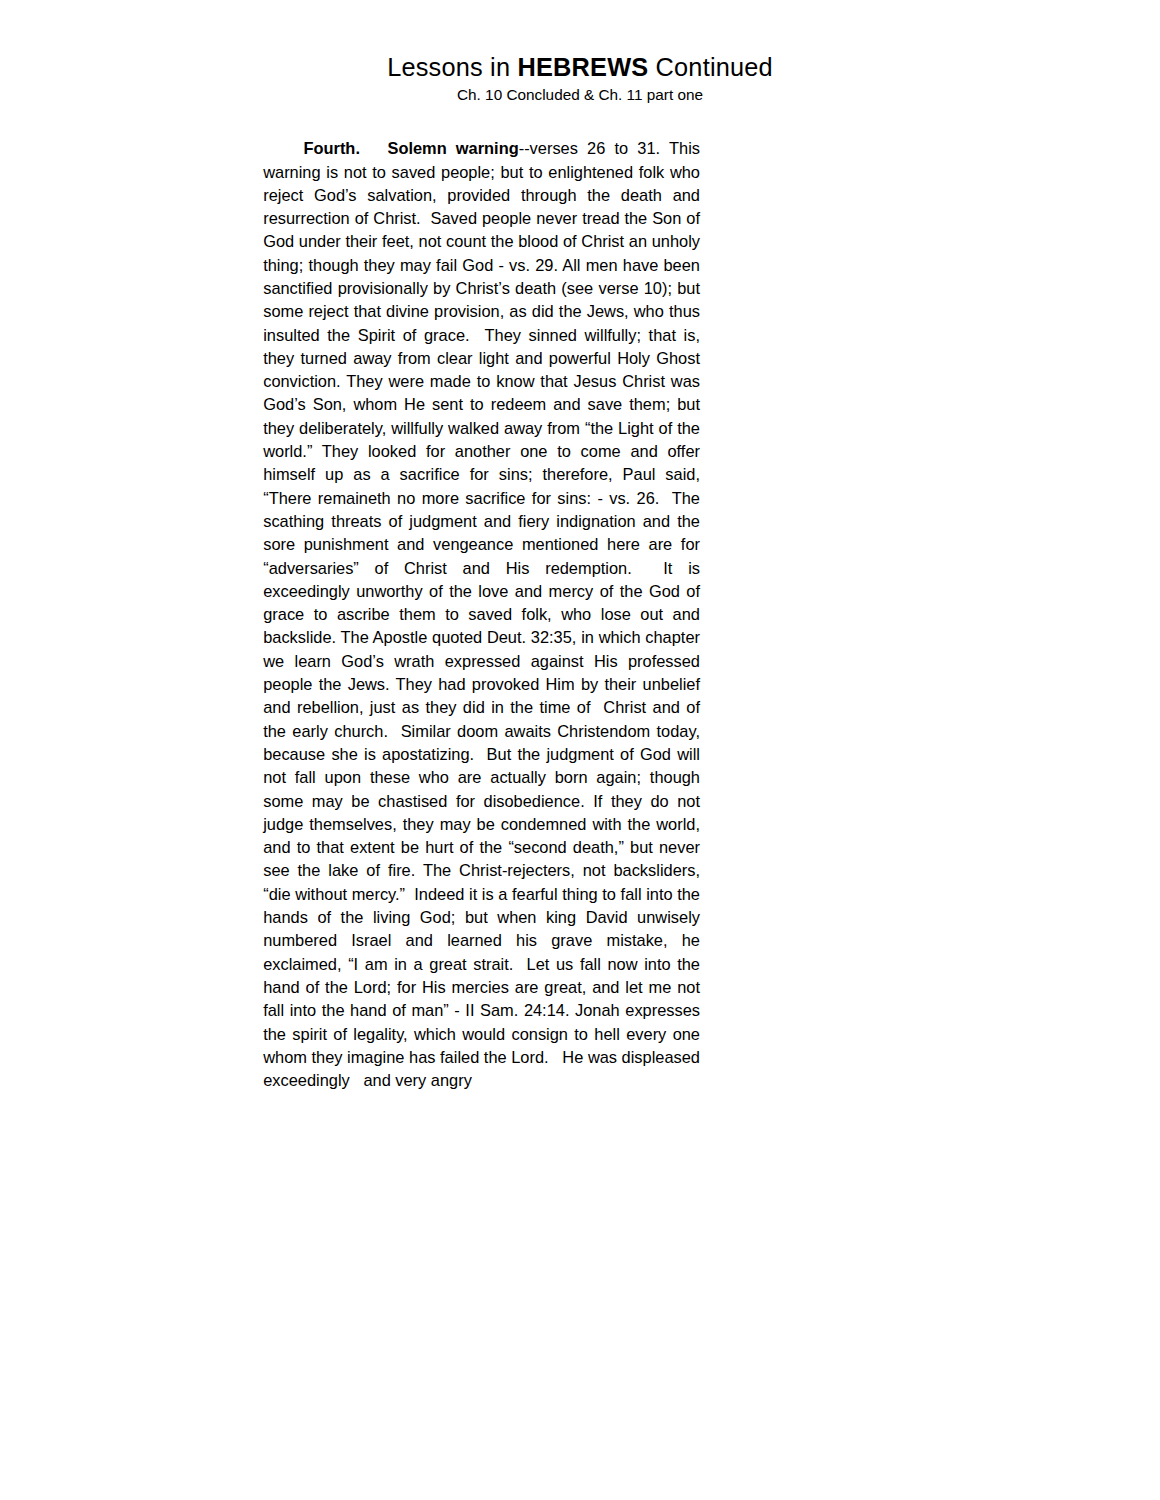Lessons in HEBREWS Continued
Ch. 10 Concluded & Ch. 11 part one
Fourth. Solemn warning--verses 26 to 31. This warning is not to saved people; but to enlightened folk who reject God’s salvation, provided through the death and resurrection of Christ. Saved people never tread the Son of God under their feet, not count the blood of Christ an unholy thing; though they may fail God - vs. 29. All men have been sanctified provisionally by Christ’s death (see verse 10); but some reject that divine provision, as did the Jews, who thus insulted the Spirit of grace. They sinned willfully; that is, they turned away from clear light and powerful Holy Ghost conviction. They were made to know that Jesus Christ was God’s Son, whom He sent to redeem and save them; but they deliberately, willfully walked away from “the Light of the world.” They looked for another one to come and offer himself up as a sacrifice for sins; therefore, Paul said, “There remaineth no more sacrifice for sins: - vs. 26. The scathing threats of judgment and fiery indignation and the sore punishment and vengeance mentioned here are for “adversaries” of Christ and His redemption. It is exceedingly unworthy of the love and mercy of the God of grace to ascribe them to saved folk, who lose out and backslide. The Apostle quoted Deut. 32:35, in which chapter we learn God’s wrath expressed against His professed people the Jews. They had provoked Him by their unbelief and rebellion, just as they did in the time of Christ and of the early church. Similar doom awaits Christendom today, because she is apostatizing. But the judgment of God will not fall upon these who are actually born again; though some may be chastised for disobedience. If they do not judge themselves, they may be condemned with the world, and to that extent be hurt of the “second death,” but never see the lake of fire. The Christ-rejecters, not backsliders, “die without mercy.” Indeed it is a fearful thing to fall into the hands of the living God; but when king David unwisely numbered Israel and learned his grave mistake, he exclaimed, “I am in a great strait. Let us fall now into the hand of the Lord; for His mercies are great, and let me not fall into the hand of man” - II Sam. 24:14. Jonah expresses the spirit of legality, which would consign to hell every one whom they imagine has failed the Lord. He was displeased exceedingly and very angry